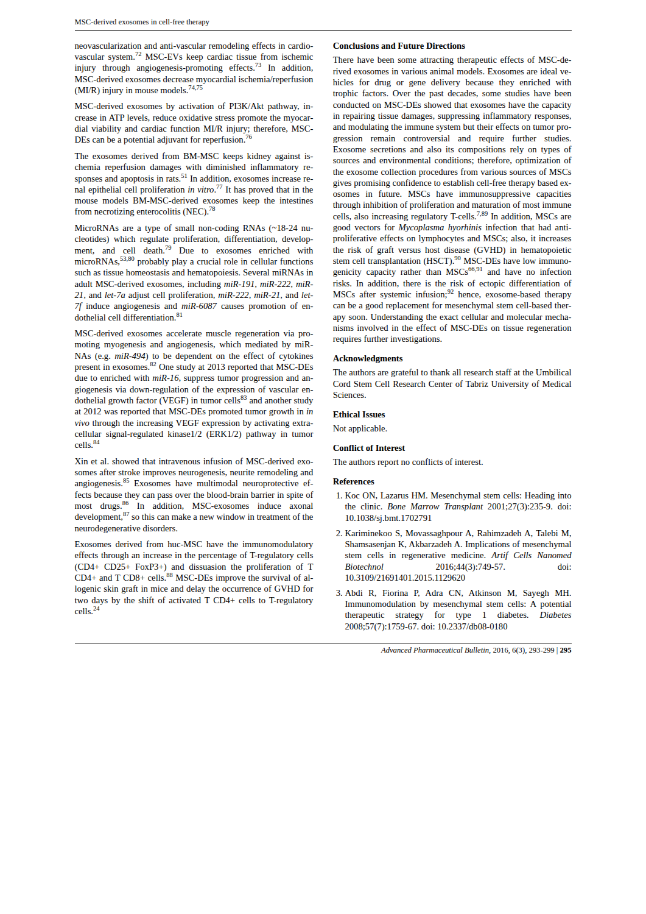MSC-derived exosomes in cell-free therapy
neovascularization and anti-vascular remodeling effects in cardiovascular system.72 MSC-EVs keep cardiac tissue from ischemic injury through angiogenesis-promoting effects.73 In addition, MSC-derived exosomes decrease myocardial ischemia/reperfusion (MI/R) injury in mouse models.74,75
MSC-derived exosomes by activation of PI3K/Akt pathway, increase in ATP levels, reduce oxidative stress promote the myocardial viability and cardiac function MI/R injury; therefore, MSC-DEs can be a potential adjuvant for reperfusion.76
The exosomes derived from BM-MSC keeps kidney against ischemia reperfusion damages with diminished inflammatory responses and apoptosis in rats.51 In addition, exosomes increase renal epithelial cell proliferation in vitro.77 It has proved that in the mouse models BM-MSC-derived exosomes keep the intestines from necrotizing enterocolitis (NEC).78
MicroRNAs are a type of small non-coding RNAs (~18-24 nucleotides) which regulate proliferation, differentiation, development, and cell death.79 Due to exosomes enriched with microRNAs,53,80 probably play a crucial role in cellular functions such as tissue homeostasis and hematopoiesis. Several miRNAs in adult MSC-derived exosomes, including miR-191, miR-222, miR-21, and let-7a adjust cell proliferation, miR-222, miR-21, and let-7f induce angiogenesis and miR-6087 causes promotion of endothelial cell differentiation.81
MSC-derived exosomes accelerate muscle regeneration via promoting myogenesis and angiogenesis, which mediated by miRNAs (e.g. miR-494) to be dependent on the effect of cytokines present in exosomes.82 One study at 2013 reported that MSC-DEs due to enriched with miR-16, suppress tumor progression and angiogenesis via down-regulation of the expression of vascular endothelial growth factor (VEGF) in tumor cells83 and another study at 2012 was reported that MSC-DEs promoted tumor growth in in vivo through the increasing VEGF expression by activating extracellular signal-regulated kinase1/2 (ERK1/2) pathway in tumor cells.84
Xin et al. showed that intravenous infusion of MSC-derived exosomes after stroke improves neurogenesis, neurite remodeling and angiogenesis.85 Exosomes have multimodal neuroprotective effects because they can pass over the blood-brain barrier in spite of most drugs.86 In addition, MSC-exosomes induce axonal development,87 so this can make a new window in treatment of the neurodegenerative disorders.
Exosomes derived from huc-MSC have the immunomodulatory effects through an increase in the percentage of T-regulatory cells (CD4+ CD25+ FoxP3+) and dissuasion the proliferation of T CD4+ and T CD8+ cells.88 MSC-DEs improve the survival of allogenic skin graft in mice and delay the occurrence of GVHD for two days by the shift of activated T CD4+ cells to T-regulatory cells.24
Conclusions and Future Directions
There have been some attracting therapeutic effects of MSC-derived exosomes in various animal models. Exosomes are ideal vehicles for drug or gene delivery because they enriched with trophic factors. Over the past decades, some studies have been conducted on MSC-DEs showed that exosomes have the capacity in repairing tissue damages, suppressing inflammatory responses, and modulating the immune system but their effects on tumor progression remain controversial and require further studies. Exosome secretions and also its compositions rely on types of sources and environmental conditions; therefore, optimization of the exosome collection procedures from various sources of MSCs gives promising confidence to establish cell-free therapy based exosomes in future. MSCs have immunosuppressive capacities through inhibition of proliferation and maturation of most immune cells, also increasing regulatory T-cells.7,89 In addition, MSCs are good vectors for Mycoplasma hyorhinis infection that had anti-proliferative effects on lymphocytes and MSCs; also, it increases the risk of graft versus host disease (GVHD) in hematopoietic stem cell transplantation (HSCT).90 MSC-DEs have low immunogenicity capacity rather than MSCs66,91 and have no infection risks. In addition, there is the risk of ectopic differentiation of MSCs after systemic infusion;92 hence, exosome-based therapy can be a good replacement for mesenchymal stem cell-based therapy soon. Understanding the exact cellular and molecular mechanisms involved in the effect of MSC-DEs on tissue regeneration requires further investigations.
Acknowledgments
The authors are grateful to thank all research staff at the Umbilical Cord Stem Cell Research Center of Tabriz University of Medical Sciences.
Ethical Issues
Not applicable.
Conflict of Interest
The authors report no conflicts of interest.
References
Koc ON, Lazarus HM. Mesenchymal stem cells: Heading into the clinic. Bone Marrow Transplant 2001;27(3):235-9. doi: 10.1038/sj.bmt.1702791
Kariminekoo S, Movassaghpour A, Rahimzadeh A, Talebi M, Shamsasenjan K, Akbarzadeh A. Implications of mesenchymal stem cells in regenerative medicine. Artif Cells Nanomed Biotechnol 2016;44(3):749-57. doi: 10.3109/21691401.2015.1129620
Abdi R, Fiorina P, Adra CN, Atkinson M, Sayegh MH. Immunomodulation by mesenchymal stem cells: A potential therapeutic strategy for type 1 diabetes. Diabetes 2008;57(7):1759-67. doi: 10.2337/db08-0180
Advanced Pharmaceutical Bulletin, 2016, 6(3), 293-299 | 295